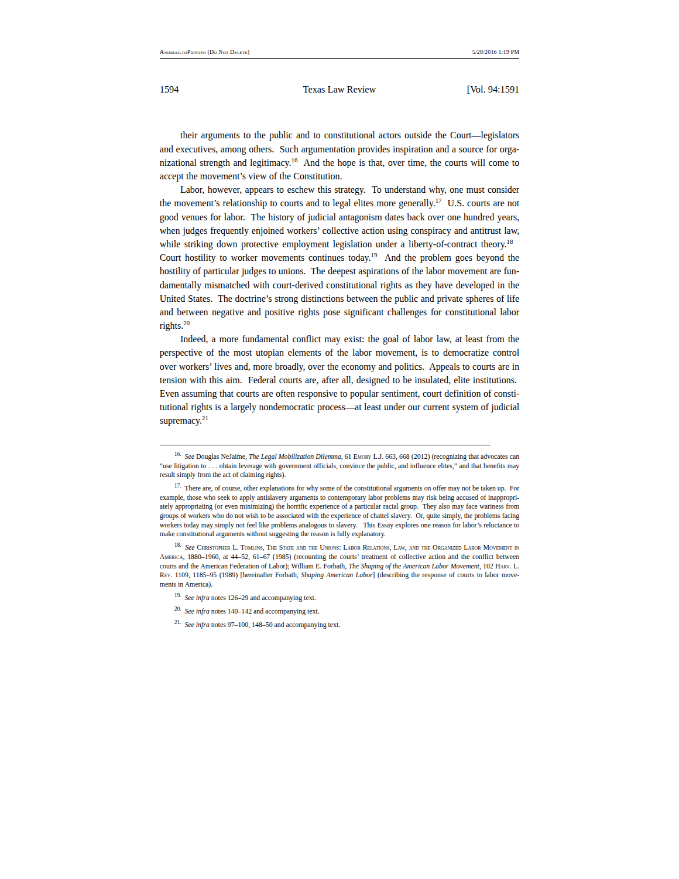Andrias.toPrinter (Do Not Delete) 5/28/2016 1:19 PM
1594 Texas Law Review [Vol. 94:1591
their arguments to the public and to constitutional actors outside the Court—legislators and executives, among others. Such argumentation provides inspiration and a source for organizational strength and legitimacy.16 And the hope is that, over time, the courts will come to accept the movement’s view of the Constitution.
Labor, however, appears to eschew this strategy. To understand why, one must consider the movement’s relationship to courts and to legal elites more generally.17 U.S. courts are not good venues for labor. The history of judicial antagonism dates back over one hundred years, when judges frequently enjoined workers’ collective action using conspiracy and antitrust law, while striking down protective employment legislation under a liberty-of-contract theory.18 Court hostility to worker movements continues today.19 And the problem goes beyond the hostility of particular judges to unions. The deepest aspirations of the labor movement are fundamentally mismatched with court-derived constitutional rights as they have developed in the United States. The doctrine’s strong distinctions between the public and private spheres of life and between negative and positive rights pose significant challenges for constitutional labor rights.20
Indeed, a more fundamental conflict may exist: the goal of labor law, at least from the perspective of the most utopian elements of the labor movement, is to democratize control over workers’ lives and, more broadly, over the economy and politics. Appeals to courts are in tension with this aim. Federal courts are, after all, designed to be insulated, elite institutions. Even assuming that courts are often responsive to popular sentiment, court definition of constitutional rights is a largely nondemocratic process—at least under our current system of judicial supremacy.21
16. See Douglas NeJaime, The Legal Mobilization Dilemma, 61 Emory L.J. 663, 668 (2012) (recognizing that advocates can “use litigation to . . . obtain leverage with government officials, convince the public, and influence elites,” and that benefits may result simply from the act of claiming rights).
17. There are, of course, other explanations for why some of the constitutional arguments on offer may not be taken up. For example, those who seek to apply antislavery arguments to contemporary labor problems may risk being accused of inappropriately appropriating (or even minimizing) the horrific experience of a particular racial group. They also may face wariness from groups of workers who do not wish to be associated with the experience of chattel slavery. Or, quite simply, the problems facing workers today may simply not feel like problems analogous to slavery. This Essay explores one reason for labor’s reluctance to make constitutional arguments without suggesting the reason is fully explanatory.
18. See Christopher L. Tomlins, The State and the Unions: Labor Relations, Law, and the Organized Labor Movement in America, 1880–1960, at 44–52, 61–67 (1985) (recounting the courts’ treatment of collective action and the conflict between courts and the American Federation of Labor); William E. Forbath, The Shaping of the American Labor Movement, 102 Harv. L. Rev. 1109, 1185–95 (1989) [hereinafter Forbath, Shaping American Labor] (describing the response of courts to labor movements in America).
19. See infra notes 126–29 and accompanying text.
20. See infra notes 140–142 and accompanying text.
21. See infra notes 97–100, 148–50 and accompanying text.